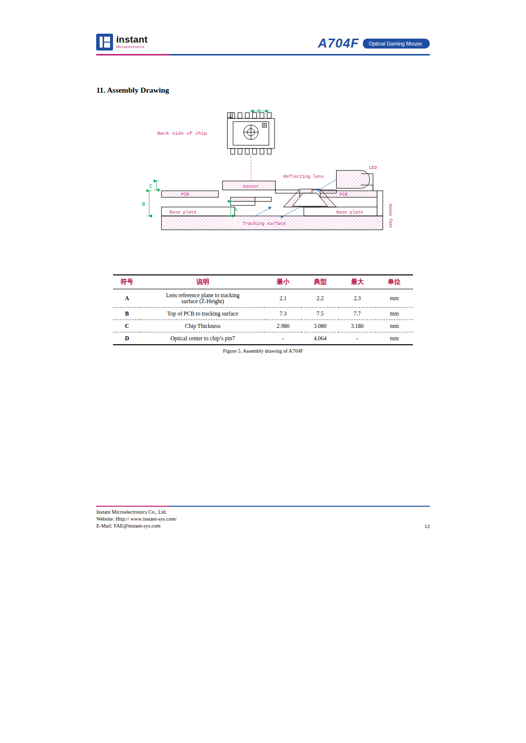instant
Microelectronics
A704F
Optical Gaming Mouse
11. Assembly Drawing
1 Back side of chip D Sensor PCB PCB Reflecting lens LED Base plate Base plate mouse feet Tracking surface C B A
| 符号 | 说明 | 最小 | 典型 | 最大 | 单位 |
| --- | --- | --- | --- | --- | --- |
| A | Lens reference plane to tracking surface (Z-Height) | 2.1 | 2.2 | 2.3 | mm |
| B | Top of PCB to tracking surface | 7.3 | 7.5 | 7.7 | mm |
| C | Chip Thickness | 2.980 | 3.080 | 3.180 | mm |
| D | Optical center to chip’s pin7 | - | 4.064 | - | mm |
Figure 5. Assembly drawing of A704F
Instant Microelectronics Co., Ltd.
Website: Http:// www.instant-sys.com/
E-Mail: FAE@instant-sys.com
12